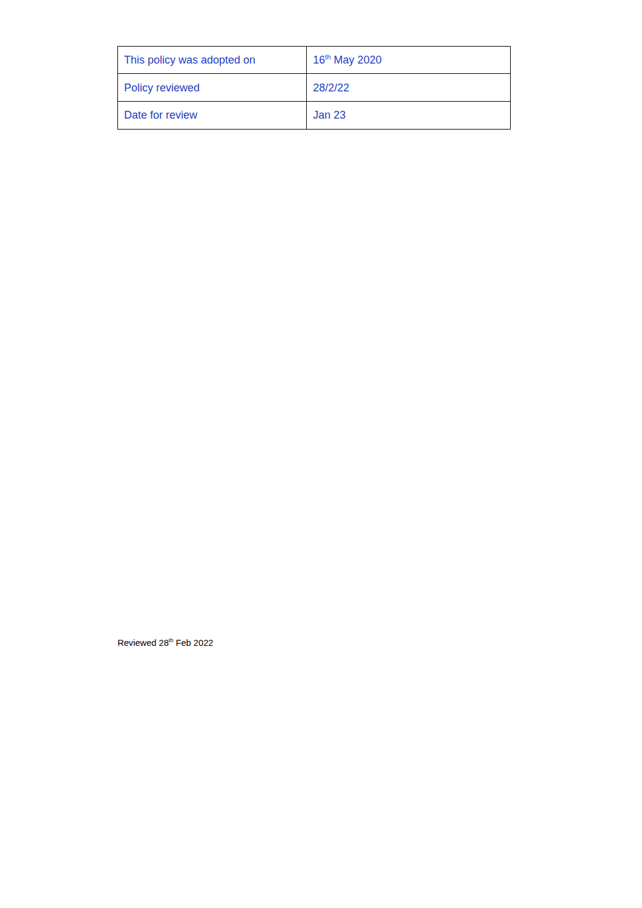| This policy was adopted on | 16 th May 2020 |
| Policy reviewed | 28/2/22 |
| Date for review | Jan 23 |
Reviewed 28th Feb 2022